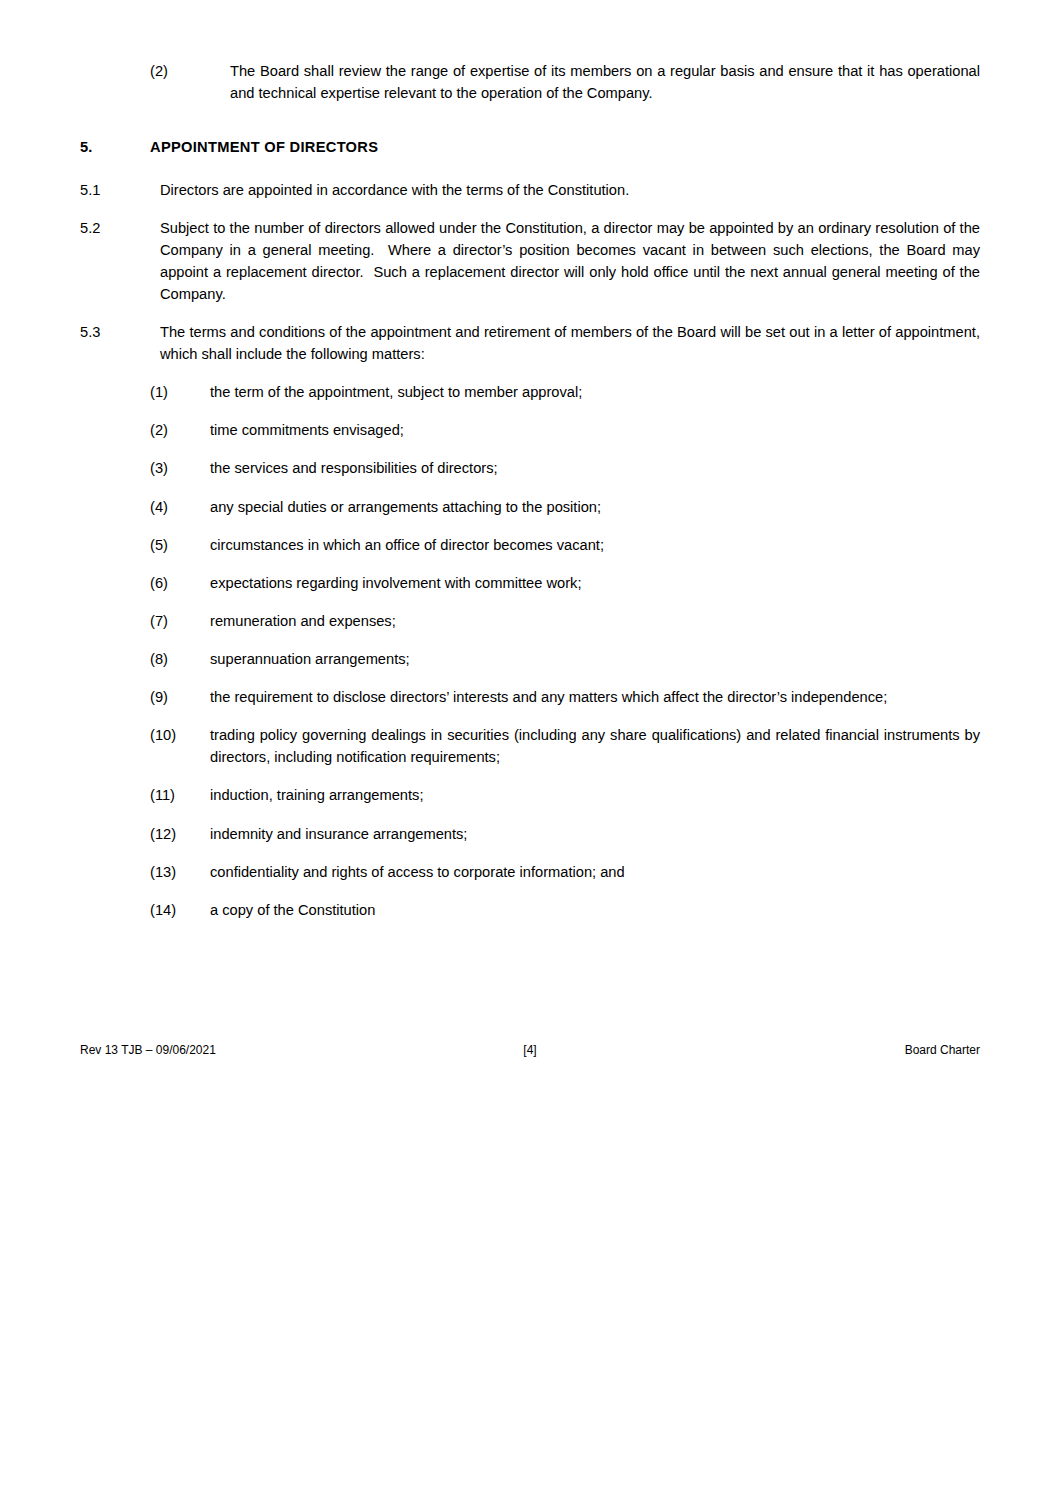(2)
The Board shall review the range of expertise of its members on a regular basis and ensure that it has operational and technical expertise relevant to the operation of the Company.
5.
APPOINTMENT OF DIRECTORS
5.1
Directors are appointed in accordance with the terms of the Constitution.
5.2
Subject to the number of directors allowed under the Constitution, a director may be appointed by an ordinary resolution of the Company in a general meeting. Where a director’s position becomes vacant in between such elections, the Board may appoint a replacement director. Such a replacement director will only hold office until the next annual general meeting of the Company.
5.3
The terms and conditions of the appointment and retirement of members of the Board will be set out in a letter of appointment, which shall include the following matters:
(1)
the term of the appointment, subject to member approval;
(2)
time commitments envisaged;
(3)
the services and responsibilities of directors;
(4)
any special duties or arrangements attaching to the position;
(5)
circumstances in which an office of director becomes vacant;
(6)
expectations regarding involvement with committee work;
(7)
remuneration and expenses;
(8)
superannuation arrangements;
(9)
the requirement to disclose directors’ interests and any matters which affect the director’s independence;
(10)
trading policy governing dealings in securities (including any share qualifications) and related financial instruments by directors, including notification requirements;
(11)
induction, training arrangements;
(12)
indemnity and insurance arrangements;
(13)
confidentiality and rights of access to corporate information; and
(14)
a copy of the Constitution
Rev 13 TJB – 09/06/2021
[4]
Board Charter